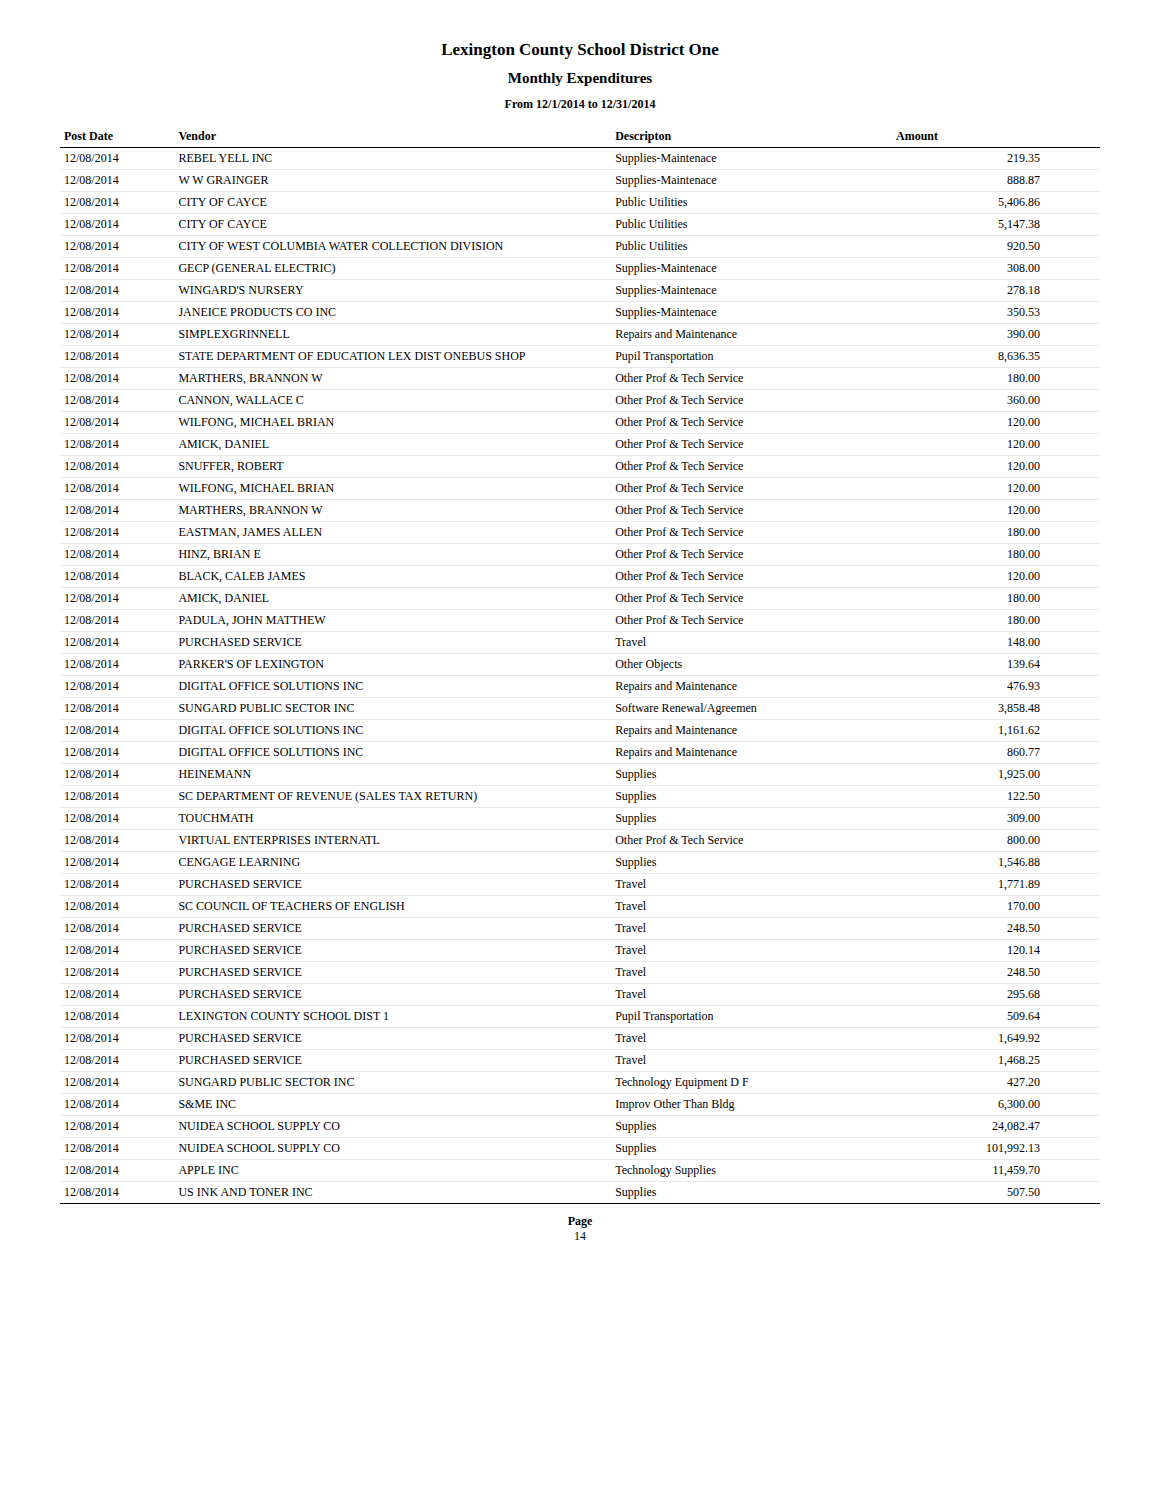Lexington County School District One
Monthly Expenditures
From 12/1/2014 to 12/31/2014
| Post Date | Vendor | Descripton | Amount |
| --- | --- | --- | --- |
| 12/08/2014 | REBEL YELL INC | Supplies-Maintenace | 219.35 |
| 12/08/2014 | W W GRAINGER | Supplies-Maintenace | 888.87 |
| 12/08/2014 | CITY OF CAYCE | Public Utilities | 5,406.86 |
| 12/08/2014 | CITY OF CAYCE | Public Utilities | 5,147.38 |
| 12/08/2014 | CITY OF WEST COLUMBIA WATER COLLECTION DIVISION | Public Utilities | 920.50 |
| 12/08/2014 | GECP (GENERAL ELECTRIC) | Supplies-Maintenace | 308.00 |
| 12/08/2014 | WINGARD'S NURSERY | Supplies-Maintenace | 278.18 |
| 12/08/2014 | JANEICE PRODUCTS CO INC | Supplies-Maintenace | 350.53 |
| 12/08/2014 | SIMPLEXGRINNELL | Repairs and Maintenance | 390.00 |
| 12/08/2014 | STATE DEPARTMENT OF EDUCATION LEX DIST ONEBUS SHOP | Pupil Transportation | 8,636.35 |
| 12/08/2014 | MARTHERS, BRANNON W | Other Prof & Tech Service | 180.00 |
| 12/08/2014 | CANNON, WALLACE C | Other Prof & Tech Service | 360.00 |
| 12/08/2014 | WILFONG, MICHAEL BRIAN | Other Prof & Tech Service | 120.00 |
| 12/08/2014 | AMICK, DANIEL | Other Prof & Tech Service | 120.00 |
| 12/08/2014 | SNUFFER, ROBERT | Other Prof & Tech Service | 120.00 |
| 12/08/2014 | WILFONG, MICHAEL BRIAN | Other Prof & Tech Service | 120.00 |
| 12/08/2014 | MARTHERS, BRANNON W | Other Prof & Tech Service | 120.00 |
| 12/08/2014 | EASTMAN, JAMES ALLEN | Other Prof & Tech Service | 180.00 |
| 12/08/2014 | HINZ, BRIAN E | Other Prof & Tech Service | 180.00 |
| 12/08/2014 | BLACK, CALEB JAMES | Other Prof & Tech Service | 120.00 |
| 12/08/2014 | AMICK, DANIEL | Other Prof & Tech Service | 180.00 |
| 12/08/2014 | PADULA, JOHN MATTHEW | Other Prof & Tech Service | 180.00 |
| 12/08/2014 | PURCHASED SERVICE | Travel | 148.00 |
| 12/08/2014 | PARKER'S OF LEXINGTON | Other Objects | 139.64 |
| 12/08/2014 | DIGITAL OFFICE SOLUTIONS INC | Repairs and Maintenance | 476.93 |
| 12/08/2014 | SUNGARD PUBLIC SECTOR INC | Software Renewal/Agreemen | 3,858.48 |
| 12/08/2014 | DIGITAL OFFICE SOLUTIONS INC | Repairs and Maintenance | 1,161.62 |
| 12/08/2014 | DIGITAL OFFICE SOLUTIONS INC | Repairs and Maintenance | 860.77 |
| 12/08/2014 | HEINEMANN | Supplies | 1,925.00 |
| 12/08/2014 | SC DEPARTMENT OF REVENUE (SALES TAX RETURN) | Supplies | 122.50 |
| 12/08/2014 | TOUCHMATH | Supplies | 309.00 |
| 12/08/2014 | VIRTUAL ENTERPRISES INTERNATL | Other Prof & Tech Service | 800.00 |
| 12/08/2014 | CENGAGE LEARNING | Supplies | 1,546.88 |
| 12/08/2014 | PURCHASED SERVICE | Travel | 1,771.89 |
| 12/08/2014 | SC COUNCIL OF TEACHERS OF ENGLISH | Travel | 170.00 |
| 12/08/2014 | PURCHASED SERVICE | Travel | 248.50 |
| 12/08/2014 | PURCHASED SERVICE | Travel | 120.14 |
| 12/08/2014 | PURCHASED SERVICE | Travel | 248.50 |
| 12/08/2014 | PURCHASED SERVICE | Travel | 295.68 |
| 12/08/2014 | LEXINGTON COUNTY SCHOOL DIST 1 | Pupil Transportation | 509.64 |
| 12/08/2014 | PURCHASED SERVICE | Travel | 1,649.92 |
| 12/08/2014 | PURCHASED SERVICE | Travel | 1,468.25 |
| 12/08/2014 | SUNGARD PUBLIC SECTOR INC | Technology Equipment D F | 427.20 |
| 12/08/2014 | S&ME INC | Improv Other Than Bldg | 6,300.00 |
| 12/08/2014 | NUIDEA SCHOOL SUPPLY CO | Supplies | 24,082.47 |
| 12/08/2014 | NUIDEA SCHOOL SUPPLY CO | Supplies | 101,992.13 |
| 12/08/2014 | APPLE INC | Technology Supplies | 11,459.70 |
| 12/08/2014 | US INK AND TONER INC | Supplies | 507.50 |
Page
14